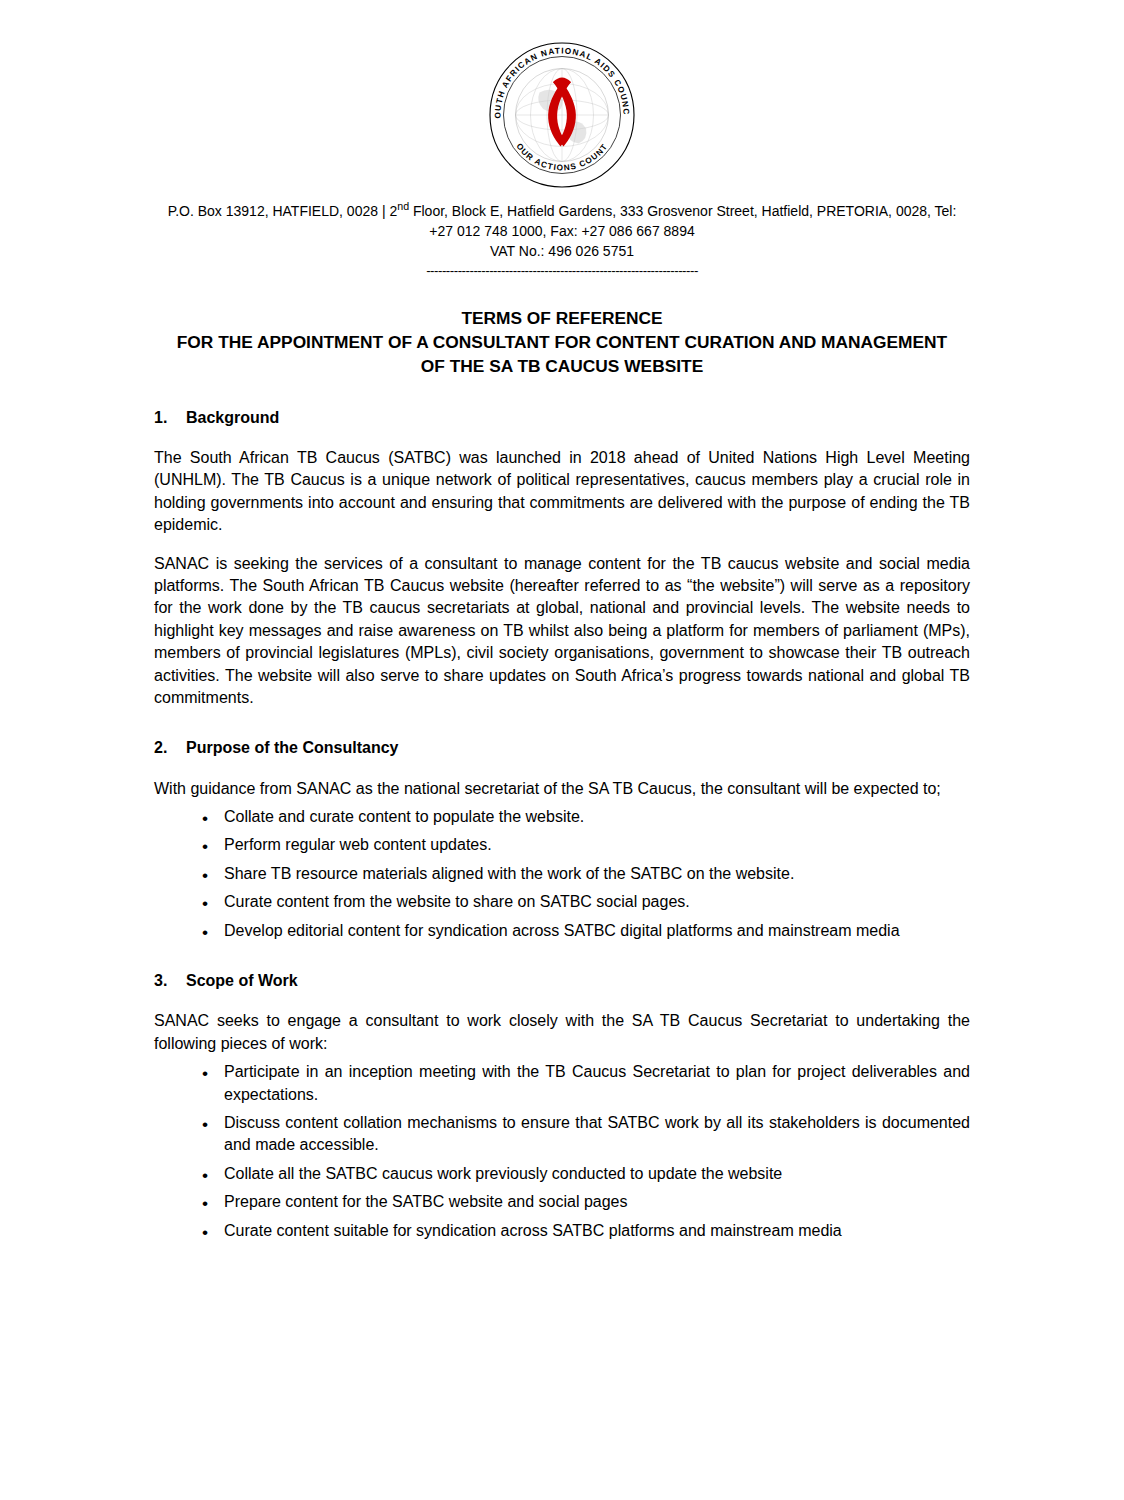SOUTH AFRICAN NATIONAL AIDS COUNCIL OUR ACTIONS COUNT
P.O. Box 13912, HATFIELD, 0028 | 2nd Floor, Block E, Hatfield Gardens, 333 Grosvenor Street, Hatfield, PRETORIA, 0028, Tel:
+27 012 748 1000, Fax: +27 086 667 8894
VAT No.: 496 026 5751
---------------------------------------------------------------------
TERMS OF REFERENCE FOR THE APPOINTMENT OF A CONSULTANT FOR CONTENT CURATION AND MANAGEMENT OF THE SA TB CAUCUS WEBSITE
1. Background
The South African TB Caucus (SATBC) was launched in 2018 ahead of United Nations High Level Meeting (UNHLM). The TB Caucus is a unique network of political representatives, caucus members play a crucial role in holding governments into account and ensuring that commitments are delivered with the purpose of ending the TB epidemic.
SANAC is seeking the services of a consultant to manage content for the TB caucus website and social media platforms. The South African TB Caucus website (hereafter referred to as “the website”) will serve as a repository for the work done by the TB caucus secretariats at global, national and provincial levels. The website needs to highlight key messages and raise awareness on TB whilst also being a platform for members of parliament (MPs), members of provincial legislatures (MPLs), civil society organisations, government to showcase their TB outreach activities. The website will also serve to share updates on South Africa’s progress towards national and global TB commitments.
2. Purpose of the Consultancy
With guidance from SANAC as the national secretariat of the SA TB Caucus, the consultant will be expected to;
Collate and curate content to populate the website.
Perform regular web content updates.
Share TB resource materials aligned with the work of the SATBC on the website.
Curate content from the website to share on SATBC social pages.
Develop editorial content for syndication across SATBC digital platforms and mainstream media
3. Scope of Work
SANAC seeks to engage a consultant to work closely with the SA TB Caucus Secretariat to undertaking the following pieces of work:
Participate in an inception meeting with the TB Caucus Secretariat to plan for project deliverables and expectations.
Discuss content collation mechanisms to ensure that SATBC work by all its stakeholders is documented and made accessible.
Collate all the SATBC caucus work previously conducted to update the website
Prepare content for the SATBC website and social pages
Curate content suitable for syndication across SATBC platforms and mainstream media